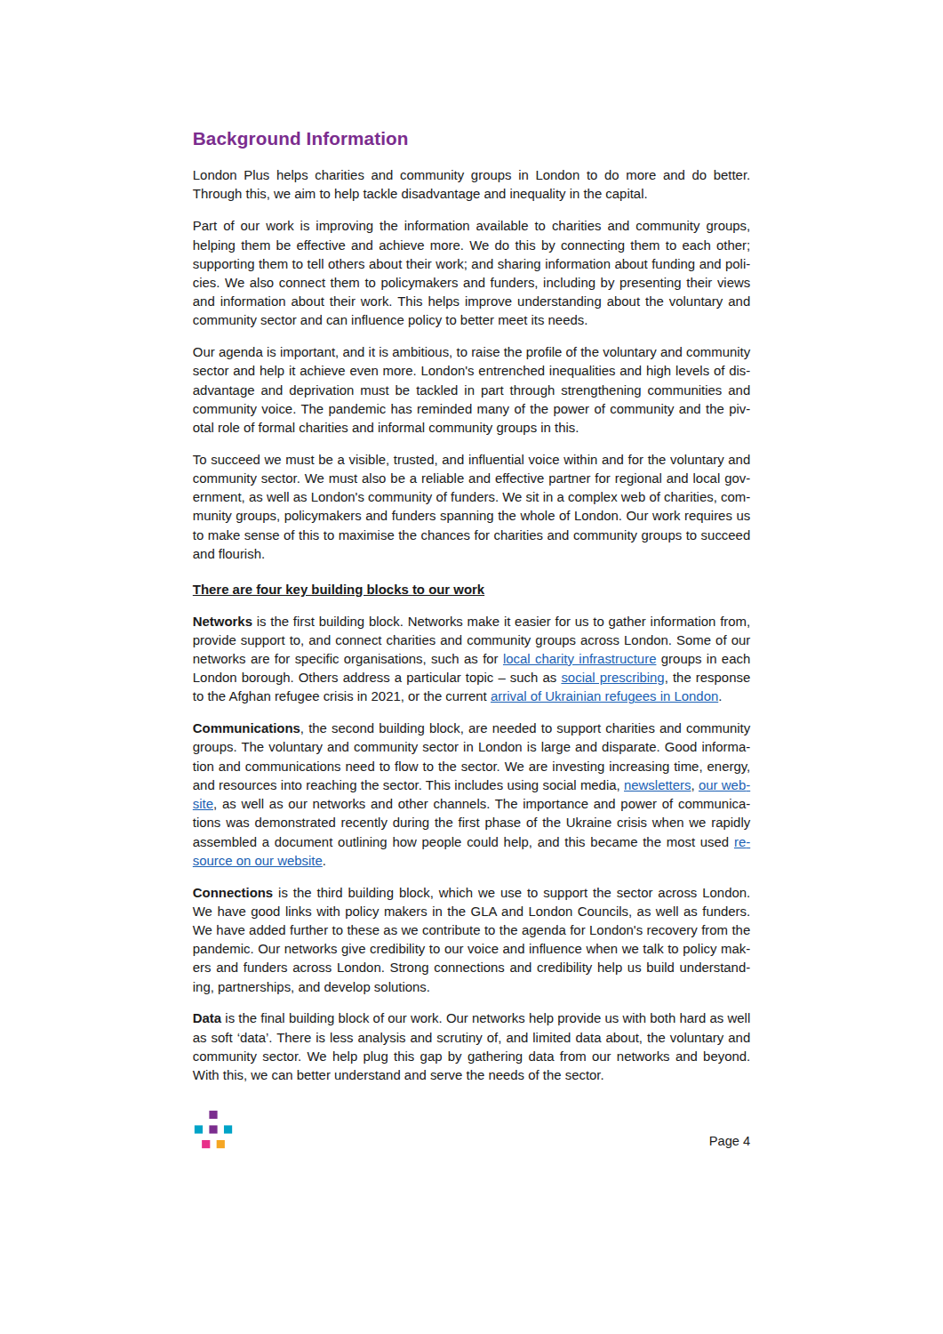Background Information
London Plus helps charities and community groups in London to do more and do better. Through this, we aim to help tackle disadvantage and inequality in the capital.
Part of our work is improving the information available to charities and community groups, helping them be effective and achieve more. We do this by connecting them to each other; supporting them to tell others about their work; and sharing information about funding and policies. We also connect them to policymakers and funders, including by presenting their views and information about their work. This helps improve understanding about the voluntary and community sector and can influence policy to better meet its needs.
Our agenda is important, and it is ambitious, to raise the profile of the voluntary and community sector and help it achieve even more. London's entrenched inequalities and high levels of disadvantage and deprivation must be tackled in part through strengthening communities and community voice. The pandemic has reminded many of the power of community and the pivotal role of formal charities and informal community groups in this.
To succeed we must be a visible, trusted, and influential voice within and for the voluntary and community sector. We must also be a reliable and effective partner for regional and local government, as well as London's community of funders. We sit in a complex web of charities, community groups, policymakers and funders spanning the whole of London. Our work requires us to make sense of this to maximise the chances for charities and community groups to succeed and flourish.
There are four key building blocks to our work
Networks is the first building block. Networks make it easier for us to gather information from, provide support to, and connect charities and community groups across London. Some of our networks are for specific organisations, such as for local charity infrastructure groups in each London borough. Others address a particular topic – such as social prescribing, the response to the Afghan refugee crisis in 2021, or the current arrival of Ukrainian refugees in London.
Communications, the second building block, are needed to support charities and community groups. The voluntary and community sector in London is large and disparate. Good information and communications need to flow to the sector. We are investing increasing time, energy, and resources into reaching the sector. This includes using social media, newsletters, our website, as well as our networks and other channels. The importance and power of communications was demonstrated recently during the first phase of the Ukraine crisis when we rapidly assembled a document outlining how people could help, and this became the most used resource on our website.
Connections is the third building block, which we use to support the sector across London. We have good links with policy makers in the GLA and London Councils, as well as funders. We have added further to these as we contribute to the agenda for London's recovery from the pandemic. Our networks give credibility to our voice and influence when we talk to policy makers and funders across London. Strong connections and credibility help us build understanding, partnerships, and develop solutions.
Data is the final building block of our work. Our networks help provide us with both hard as well as soft ‘data’. There is less analysis and scrutiny of, and limited data about, the voluntary and community sector. We help plug this gap by gathering data from our networks and beyond. With this, we can better understand and serve the needs of the sector.
Page 4